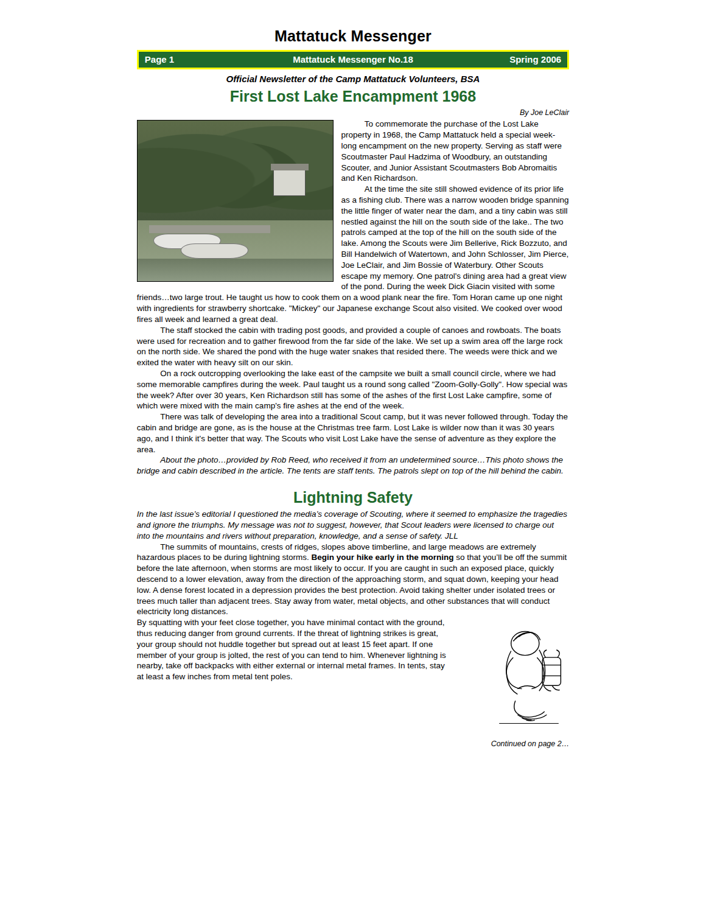Mattatuck Messenger
Page 1
Mattatuck Messenger No.18
Spring 2006
Official Newsletter of the Camp Mattatuck Volunteers, BSA
First Lost Lake Encampment 1968
By Joe LeClair
To commemorate the purchase of the Lost Lake property in 1968, the Camp Mattatuck held a special week-long encampment on the new property. Serving as staff were Scoutmaster Paul Hadzima of Woodbury, an outstanding Scouter, and Junior Assistant Scoutmasters Bob Abromaitis and Ken Richardson.
At the time the site still showed evidence of its prior life as a fishing club. There was a narrow wooden bridge spanning the little finger of water near the dam, and a tiny cabin was still nestled against the hill on the south side of the lake.. The two patrols camped at the top of the hill on the south side of the lake. Among the Scouts were Jim Bellerive, Rick Bozzuto, and Bill Handelwich of Watertown, and John Schlosser, Jim Pierce, Joe LeClair, and Jim Bossie of Waterbury. Other Scouts escape my memory. One patrol's dining area had a great view of the pond. During the week Dick Giacin visited with some friends…two large trout. He taught us how to cook them on a wood plank near the fire. Tom Horan came up one night with ingredients for strawberry shortcake. "Mickey" our Japanese exchange Scout also visited. We cooked over wood fires all week and learned a great deal.
The staff stocked the cabin with trading post goods, and provided a couple of canoes and rowboats. The boats were used for recreation and to gather firewood from the far side of the lake. We set up a swim area off the large rock on the north side. We shared the pond with the huge water snakes that resided there. The weeds were thick and we exited the water with heavy silt on our skin.
On a rock outcropping overlooking the lake east of the campsite we built a small council circle, where we had some memorable campfires during the week. Paul taught us a round song called "Zoom-Golly-Golly". How special was the week? After over 30 years, Ken Richardson still has some of the ashes of the first Lost Lake campfire, some of which were mixed with the main camp's fire ashes at the end of the week.
There was talk of developing the area into a traditional Scout camp, but it was never followed through. Today the cabin and bridge are gone, as is the house at the Christmas tree farm. Lost Lake is wilder now than it was 30 years ago, and I think it's better that way. The Scouts who visit Lost Lake have the sense of adventure as they explore the area.
About the photo…provided by Rob Reed, who received it from an undetermined source…This photo shows the bridge and cabin described in the article. The tents are staff tents. The patrols slept on top of the hill behind the cabin.
Lightning Safety
In the last issue’s editorial I questioned the media’s coverage of Scouting, where it seemed to emphasize the tragedies and ignore the triumphs. My message was not to suggest, however, that Scout leaders were licensed to charge out into the mountains and rivers without preparation, knowledge, and a sense of safety. JLL
The summits of mountains, crests of ridges, slopes above timberline, and large meadows are extremely hazardous places to be during lightning storms. Begin your hike early in the morning so that you’ll be off the summit before the late afternoon, when storms are most likely to occur. If you are caught in such an exposed place, quickly descend to a lower elevation, away from the direction of the approaching storm, and squat down, keeping your head low. A dense forest located in a depression provides the best protection. Avoid taking shelter under isolated trees or trees much taller than adjacent trees. Stay away from water, metal objects, and other substances that will conduct electricity long distances.
By squatting with your feet close together, you have minimal contact with the ground, thus reducing danger from ground currents. If the threat of lightning strikes is great, your group should not huddle together but spread out at least 15 feet apart. If one member of your group is jolted, the rest of you can tend to him. Whenever lightning is nearby, take off backpacks with either external or internal metal frames. In tents, stay at least a few inches from metal tent poles.
Continued on page 2…